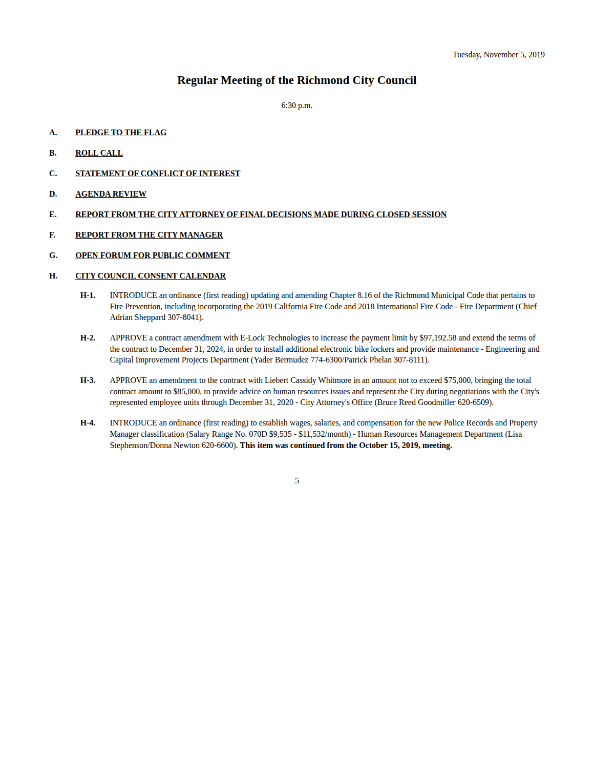Tuesday, November 5, 2019
Regular Meeting of the Richmond City Council
6:30 p.m.
A. Pledge to the Flag
B. Roll Call
C. Statement of Conflict of Interest
D. Agenda Review
E. Report from the City Attorney of Final Decisions Made During Closed Session
F. Report from the City Manager
G. Open Forum for Public Comment
H. City Council Consent Calendar
H-1. INTRODUCE an ordinance (first reading) updating and amending Chapter 8.16 of the Richmond Municipal Code that pertains to Fire Prevention, including incorporating the 2019 California Fire Code and 2018 International Fire Code - Fire Department (Chief Adrian Sheppard 307-8041).
H-2. APPROVE a contract amendment with E-Lock Technologies to increase the payment limit by $97,192.58 and extend the terms of the contract to December 31, 2024, in order to install additional electronic bike lockers and provide maintenance - Engineering and Capital Improvement Projects Department (Yader Bermudez 774-6300/Patrick Phelan 307-8111).
H-3. APPROVE an amendment to the contract with Liebert Cassidy Whitmore in an amount not to exceed $75,000, bringing the total contract amount to $85,000, to provide advice on human resources issues and represent the City during negotiations with the City's represented employee units through December 31, 2020 - City Attorney's Office (Bruce Reed Goodmiller 620-6509).
H-4. INTRODUCE an ordinance (first reading) to establish wages, salaries, and compensation for the new Police Records and Property Manager classification (Salary Range No. 070D $9,535 - $11,532/month) - Human Resources Management Department (Lisa Stephenson/Donna Newton 620-6600). This item was continued from the October 15, 2019, meeting.
5